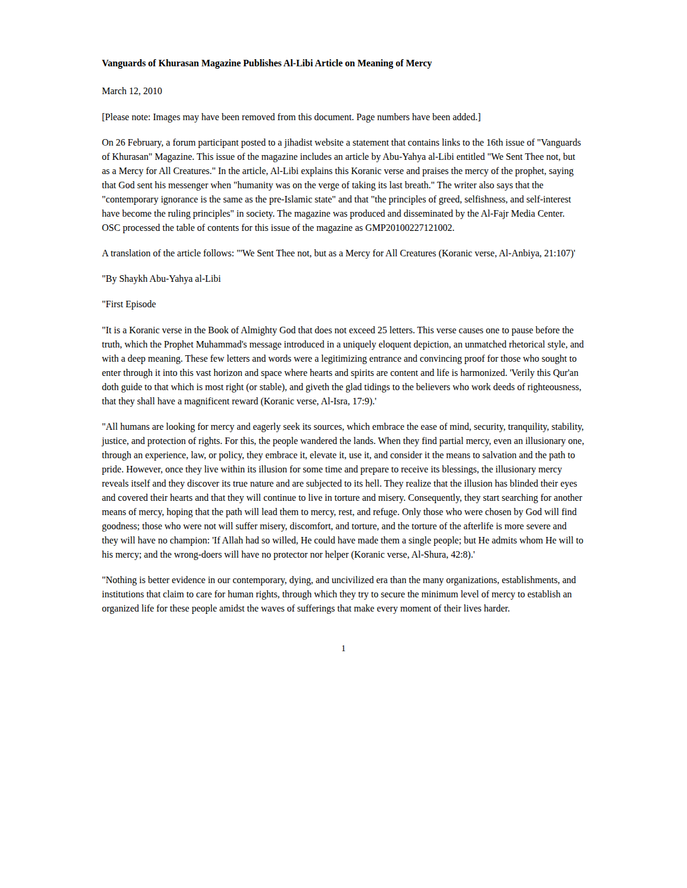Vanguards of Khurasan Magazine Publishes Al-Libi Article on Meaning of Mercy
March 12, 2010
[Please note: Images may have been removed from this document. Page numbers have been added.]
On 26 February, a forum participant posted to a jihadist website a statement that contains links to the 16th issue of "Vanguards of Khurasan" Magazine. This issue of the magazine includes an article by Abu-Yahya al-Libi entitled "We Sent Thee not, but as a Mercy for All Creatures." In the article, Al-Libi explains this Koranic verse and praises the mercy of the prophet, saying that God sent his messenger when "humanity was on the verge of taking its last breath." The writer also says that the "contemporary ignorance is the same as the pre-Islamic state" and that "the principles of greed, selfishness, and self-interest have become the ruling principles" in society. The magazine was produced and disseminated by the Al-Fajr Media Center. OSC processed the table of contents for this issue of the magazine as GMP20100227121002.
A translation of the article follows: "'We Sent Thee not, but as a Mercy for All Creatures (Koranic verse, Al-Anbiya, 21:107)'
"By Shaykh Abu-Yahya al-Libi
"First Episode
"It is a Koranic verse in the Book of Almighty God that does not exceed 25 letters. This verse causes one to pause before the truth, which the Prophet Muhammad's message introduced in a uniquely eloquent depiction, an unmatched rhetorical style, and with a deep meaning. These few letters and words were a legitimizing entrance and convincing proof for those who sought to enter through it into this vast horizon and space where hearts and spirits are content and life is harmonized. 'Verily this Qur'an doth guide to that which is most right (or stable), and giveth the glad tidings to the believers who work deeds of righteousness, that they shall have a magnificent reward (Koranic verse, Al-Isra, 17:9).'
"All humans are looking for mercy and eagerly seek its sources, which embrace the ease of mind, security, tranquility, stability, justice, and protection of rights. For this, the people wandered the lands. When they find partial mercy, even an illusionary one, through an experience, law, or policy, they embrace it, elevate it, use it, and consider it the means to salvation and the path to pride. However, once they live within its illusion for some time and prepare to receive its blessings, the illusionary mercy reveals itself and they discover its true nature and are subjected to its hell. They realize that the illusion has blinded their eyes and covered their hearts and that they will continue to live in torture and misery. Consequently, they start searching for another means of mercy, hoping that the path will lead them to mercy, rest, and refuge. Only those who were chosen by God will find goodness; those who were not will suffer misery, discomfort, and torture, and the torture of the afterlife is more severe and they will have no champion: 'If Allah had so willed, He could have made them a single people; but He admits whom He will to his mercy; and the wrong-doers will have no protector nor helper (Koranic verse, Al-Shura, 42:8).'
"Nothing is better evidence in our contemporary, dying, and uncivilized era than the many organizations, establishments, and institutions that claim to care for human rights, through which they try to secure the minimum level of mercy to establish an organized life for these people amidst the waves of sufferings that make every moment of their lives harder.
1